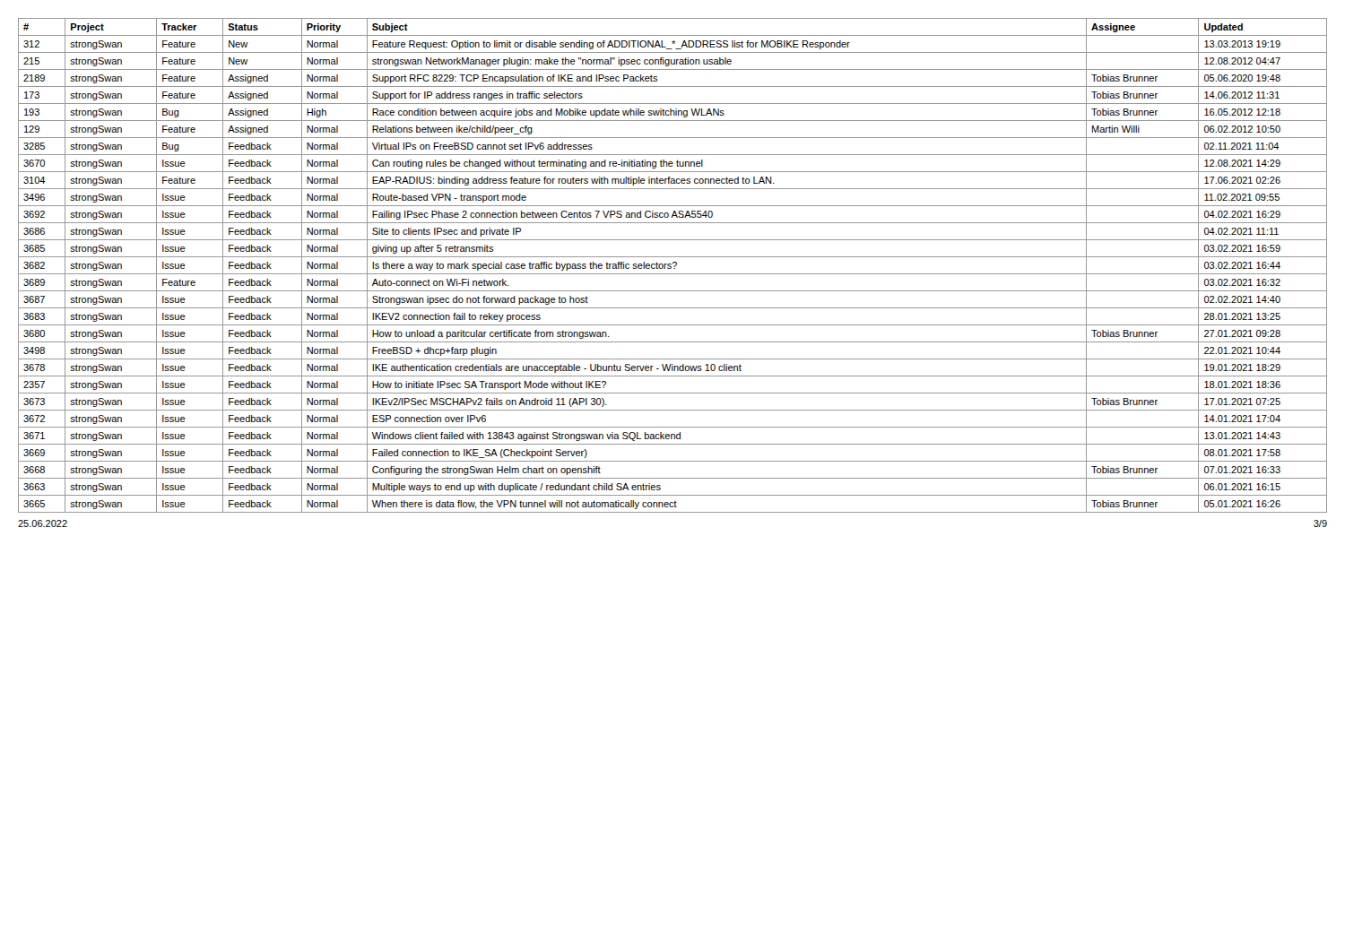| # | Project | Tracker | Status | Priority | Subject | Assignee | Updated |
| --- | --- | --- | --- | --- | --- | --- | --- |
| 312 | strongSwan | Feature | New | Normal | Feature Request: Option to limit or disable sending of ADDITIONAL_*_ADDRESS list for MOBIKE Responder | | 13.03.2013 19:19 |
| 215 | strongSwan | Feature | New | Normal | strongswan NetworkManager plugin: make the "normal" ipsec configuration usable | | 12.08.2012 04:47 |
| 2189 | strongSwan | Feature | Assigned | Normal | Support RFC 8229: TCP Encapsulation of IKE and IPsec Packets | Tobias Brunner | 05.06.2020 19:48 |
| 173 | strongSwan | Feature | Assigned | Normal | Support for IP address ranges in traffic selectors | Tobias Brunner | 14.06.2012 11:31 |
| 193 | strongSwan | Bug | Assigned | High | Race condition between acquire jobs and Mobike update while switching WLANs | Tobias Brunner | 16.05.2012 12:18 |
| 129 | strongSwan | Feature | Assigned | Normal | Relations between ike/child/peer_cfg | Martin Willi | 06.02.2012 10:50 |
| 3285 | strongSwan | Bug | Feedback | Normal | Virtual IPs on FreeBSD cannot set IPv6 addresses | | 02.11.2021 11:04 |
| 3670 | strongSwan | Issue | Feedback | Normal | Can routing rules be changed without terminating and re-initiating the tunnel | | 12.08.2021 14:29 |
| 3104 | strongSwan | Feature | Feedback | Normal | EAP-RADIUS: binding address feature for routers with multiple interfaces connected to LAN. | | 17.06.2021 02:26 |
| 3496 | strongSwan | Issue | Feedback | Normal | Route-based VPN - transport mode | | 11.02.2021 09:55 |
| 3692 | strongSwan | Issue | Feedback | Normal | Failing IPsec Phase 2 connection between Centos 7 VPS and Cisco ASA5540 | | 04.02.2021 16:29 |
| 3686 | strongSwan | Issue | Feedback | Normal | Site to clients IPsec and private IP | | 04.02.2021 11:11 |
| 3685 | strongSwan | Issue | Feedback | Normal | giving up after 5 retransmits | | 03.02.2021 16:59 |
| 3682 | strongSwan | Issue | Feedback | Normal | Is there a way to mark special case traffic bypass the traffic selectors? | | 03.02.2021 16:44 |
| 3689 | strongSwan | Feature | Feedback | Normal | Auto-connect on Wi-Fi network. | | 03.02.2021 16:32 |
| 3687 | strongSwan | Issue | Feedback | Normal | Strongswan ipsec do not forward package to host | | 02.02.2021 14:40 |
| 3683 | strongSwan | Issue | Feedback | Normal | IKEV2 connection fail to rekey process | | 28.01.2021 13:25 |
| 3680 | strongSwan | Issue | Feedback | Normal | How to unload a paritcular certificate from strongswan. | Tobias Brunner | 27.01.2021 09:28 |
| 3498 | strongSwan | Issue | Feedback | Normal | FreeBSD + dhcp+farp plugin | | 22.01.2021 10:44 |
| 3678 | strongSwan | Issue | Feedback | Normal | IKE authentication credentials are unacceptable - Ubuntu Server - Windows 10 client | | 19.01.2021 18:29 |
| 2357 | strongSwan | Issue | Feedback | Normal | How to initiate IPsec SA Transport Mode without IKE? | | 18.01.2021 18:36 |
| 3673 | strongSwan | Issue | Feedback | Normal | IKEv2/IPSec MSCHAPv2 fails on Android 11 (API 30). | Tobias Brunner | 17.01.2021 07:25 |
| 3672 | strongSwan | Issue | Feedback | Normal | ESP connection over IPv6 | | 14.01.2021 17:04 |
| 3671 | strongSwan | Issue | Feedback | Normal | Windows client failed with 13843 against Strongswan via SQL backend | | 13.01.2021 14:43 |
| 3669 | strongSwan | Issue | Feedback | Normal | Failed connection to IKE_SA (Checkpoint Server) | | 08.01.2021 17:58 |
| 3668 | strongSwan | Issue | Feedback | Normal | Configuring the strongSwan Helm chart on openshift | Tobias Brunner | 07.01.2021 16:33 |
| 3663 | strongSwan | Issue | Feedback | Normal | Multiple ways to end up with duplicate / redundant child SA entries | | 06.01.2021 16:15 |
| 3665 | strongSwan | Issue | Feedback | Normal | When there is data flow, the VPN tunnel will not automatically connect | Tobias Brunner | 05.01.2021 16:26 |
25.06.2022 3/9